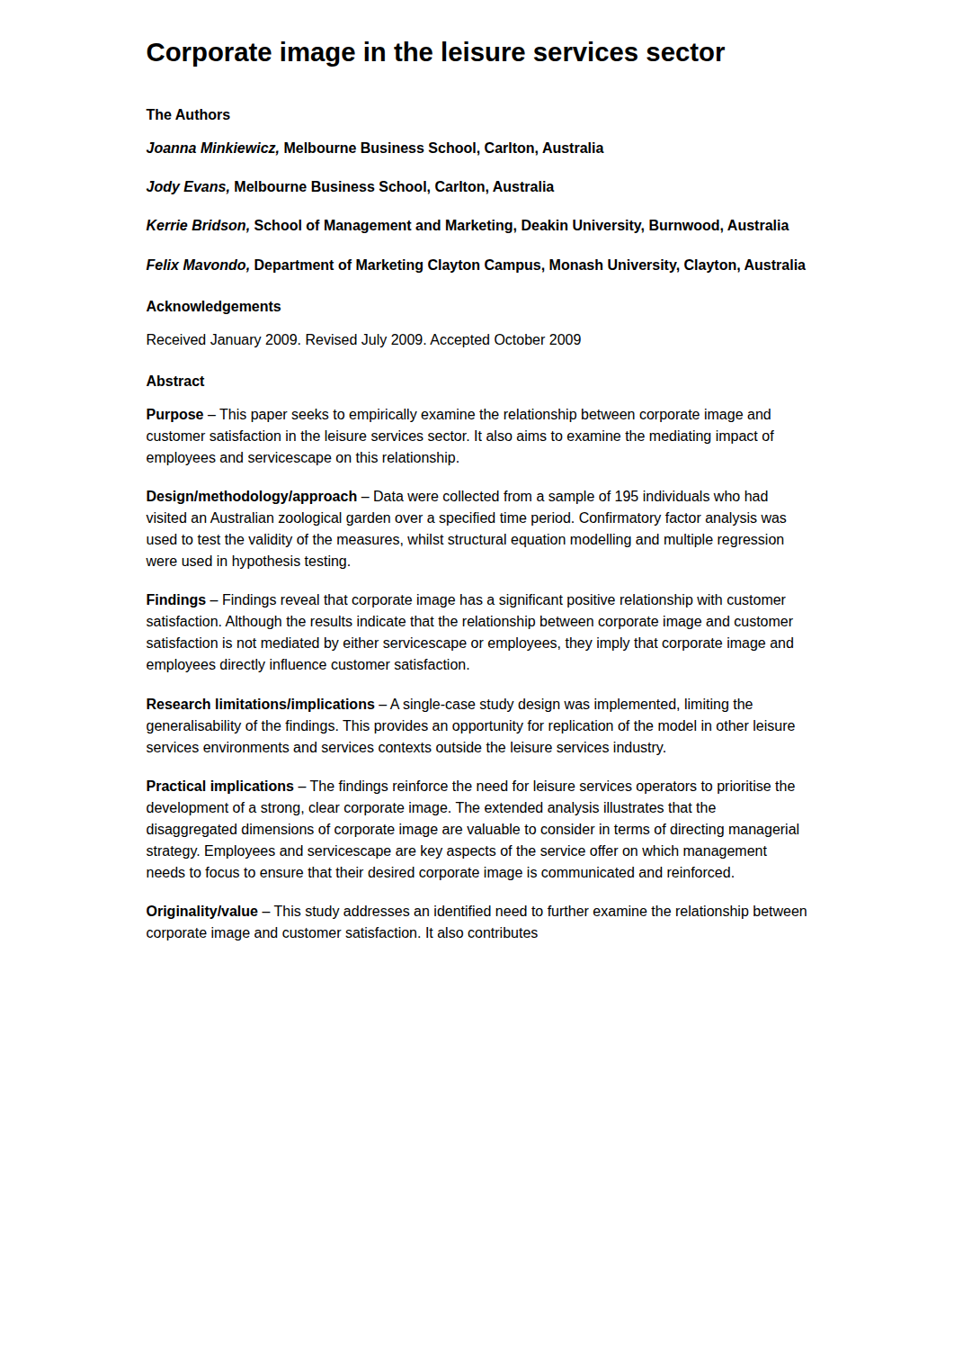Corporate image in the leisure services sector
The Authors
Joanna Minkiewicz, Melbourne Business School, Carlton, Australia
Jody Evans, Melbourne Business School, Carlton, Australia
Kerrie Bridson, School of Management and Marketing, Deakin University, Burnwood, Australia
Felix Mavondo, Department of Marketing Clayton Campus, Monash University, Clayton, Australia
Acknowledgements
Received January 2009. Revised July 2009. Accepted October 2009
Abstract
Purpose – This paper seeks to empirically examine the relationship between corporate image and customer satisfaction in the leisure services sector. It also aims to examine the mediating impact of employees and servicescape on this relationship.
Design/methodology/approach – Data were collected from a sample of 195 individuals who had visited an Australian zoological garden over a specified time period. Confirmatory factor analysis was used to test the validity of the measures, whilst structural equation modelling and multiple regression were used in hypothesis testing.
Findings – Findings reveal that corporate image has a significant positive relationship with customer satisfaction. Although the results indicate that the relationship between corporate image and customer satisfaction is not mediated by either servicescape or employees, they imply that corporate image and employees directly influence customer satisfaction.
Research limitations/implications – A single-case study design was implemented, limiting the generalisability of the findings. This provides an opportunity for replication of the model in other leisure services environments and services contexts outside the leisure services industry.
Practical implications – The findings reinforce the need for leisure services operators to prioritise the development of a strong, clear corporate image. The extended analysis illustrates that the disaggregated dimensions of corporate image are valuable to consider in terms of directing managerial strategy. Employees and servicescape are key aspects of the service offer on which management needs to focus to ensure that their desired corporate image is communicated and reinforced.
Originality/value – This study addresses an identified need to further examine the relationship between corporate image and customer satisfaction. It also contributes